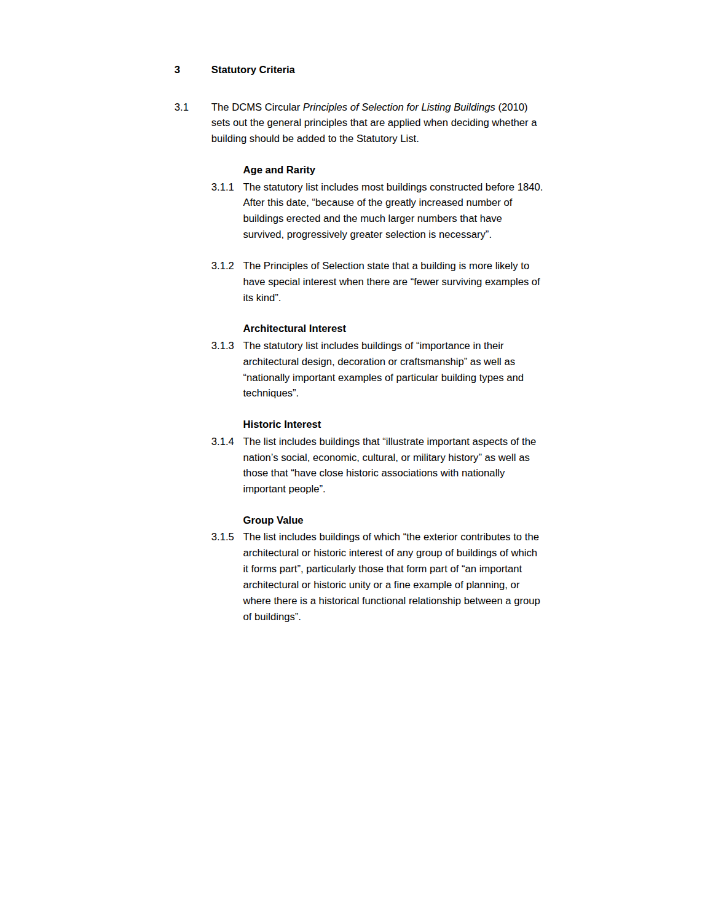3
Statutory Criteria
3.1
The DCMS Circular Principles of Selection for Listing Buildings (2010) sets out the general principles that are applied when deciding whether a building should be added to the Statutory List.
Age and Rarity
3.1.1
The statutory list includes most buildings constructed before 1840. After this date, “because of the greatly increased number of buildings erected and the much larger numbers that have survived, progressively greater selection is necessary”.
3.1.2
The Principles of Selection state that a building is more likely to have special interest when there are “fewer surviving examples of its kind”.
Architectural Interest
3.1.3
The statutory list includes buildings of “importance in their architectural design, decoration or craftsmanship” as well as “nationally important examples of particular building types and techniques”.
Historic Interest
3.1.4
The list includes buildings that “illustrate important aspects of the nation’s social, economic, cultural, or military history” as well as those that “have close historic associations with nationally important people”.
Group Value
3.1.5
The list includes buildings of which “the exterior contributes to the architectural or historic interest of any group of buildings of which it forms part”, particularly those that form part of “an important architectural or historic unity or a fine example of planning, or where there is a historical functional relationship between a group of buildings”.